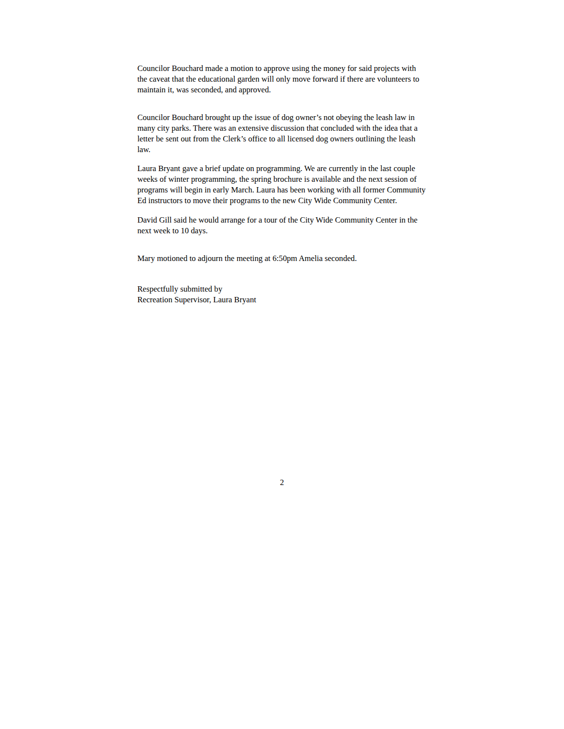Councilor Bouchard made a motion to approve using the money for said projects with the caveat that the educational garden will only move forward if there are volunteers to maintain it, was seconded, and approved.
Councilor Bouchard brought up the issue of dog owner’s not obeying the leash law in many city parks. There was an extensive discussion that concluded with the idea that a letter be sent out from the Clerk’s office to all licensed dog owners outlining the leash law.
Laura Bryant gave a brief update on programming. We are currently in the last couple weeks of winter programming, the spring brochure is available and the next session of programs will begin in early March. Laura has been working with all former Community Ed instructors to move their programs to the new City Wide Community Center.
David Gill said he would arrange for a tour of the City Wide Community Center in the next week to 10 days.
Mary motioned to adjourn the meeting at 6:50pm Amelia seconded.
Respectfully submitted by
Recreation Supervisor, Laura Bryant
2